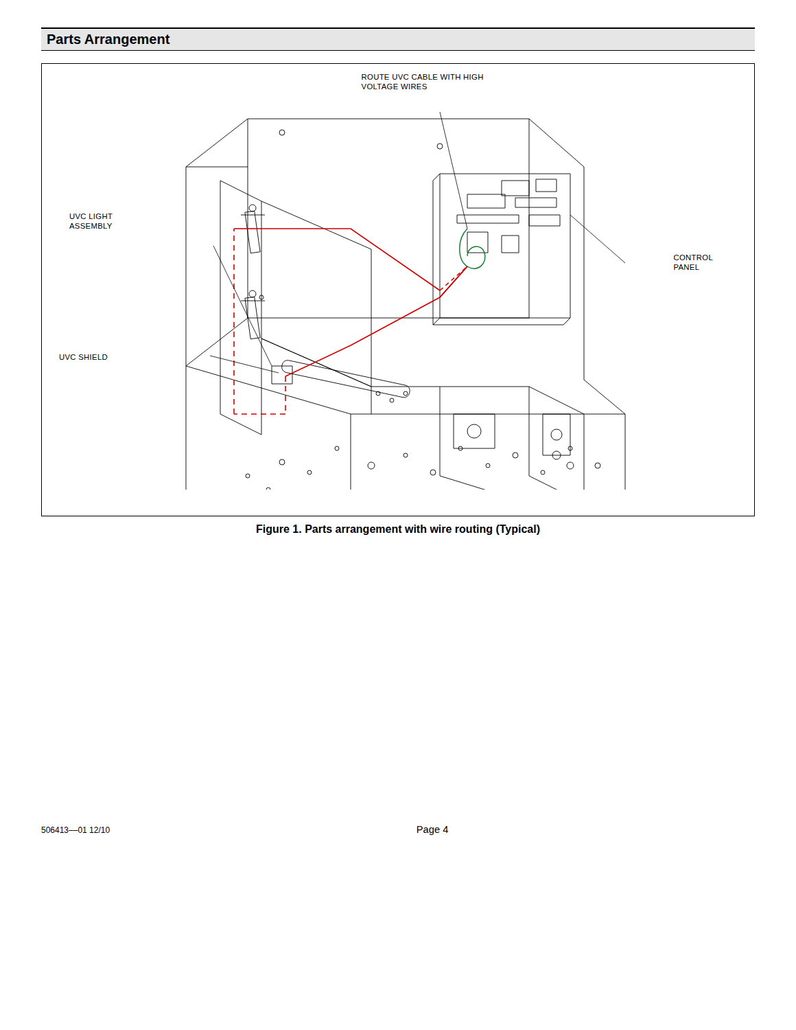Parts Arrangement
ROUTE UVC CABLE WITH HIGH
VOLTAGE WIRES
UVC LIGHT
ASSEMBLY
UVC SHIELD
CONTROL
PANEL
Figure 1. Parts arrangement with wire routing (Typical)
506413––01 12/10
Page 4